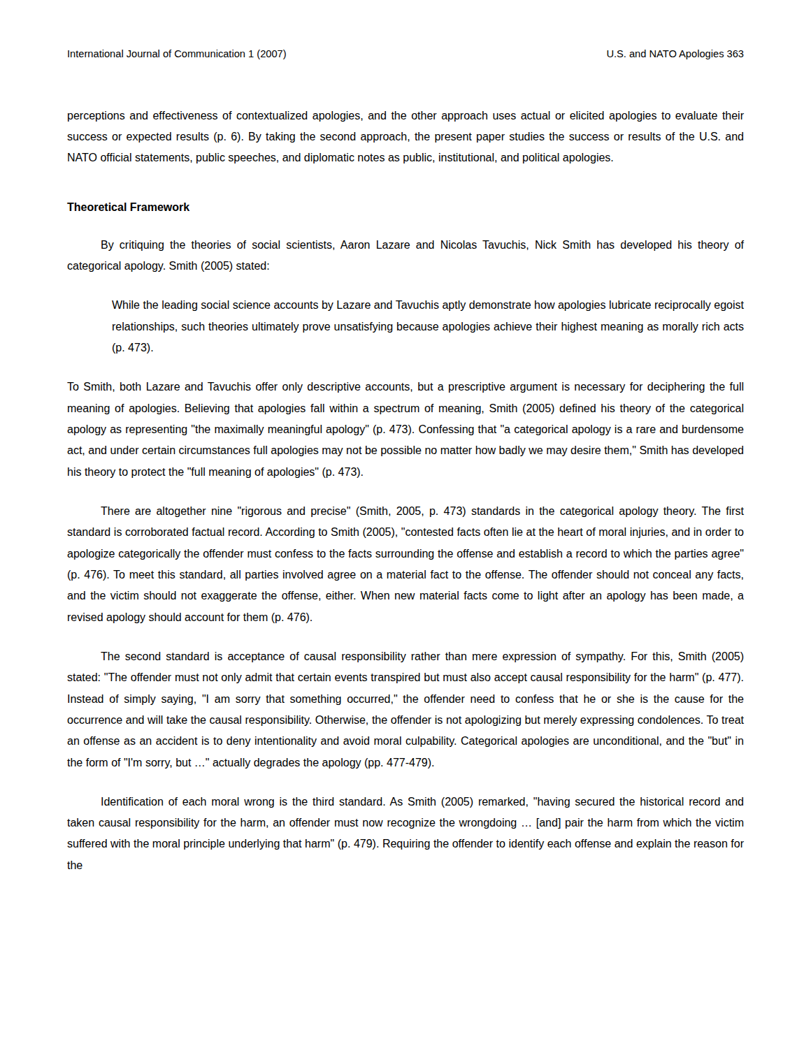International Journal of Communication 1 (2007) U.S. and NATO Apologies 363
perceptions and effectiveness of contextualized apologies, and the other approach uses actual or elicited apologies to evaluate their success or expected results (p. 6). By taking the second approach, the present paper studies the success or results of the U.S. and NATO official statements, public speeches, and diplomatic notes as public, institutional, and political apologies.
Theoretical Framework
By critiquing the theories of social scientists, Aaron Lazare and Nicolas Tavuchis, Nick Smith has developed his theory of categorical apology. Smith (2005) stated:
While the leading social science accounts by Lazare and Tavuchis aptly demonstrate how apologies lubricate reciprocally egoist relationships, such theories ultimately prove unsatisfying because apologies achieve their highest meaning as morally rich acts (p. 473).
To Smith, both Lazare and Tavuchis offer only descriptive accounts, but a prescriptive argument is necessary for deciphering the full meaning of apologies. Believing that apologies fall within a spectrum of meaning, Smith (2005) defined his theory of the categorical apology as representing "the maximally meaningful apology" (p. 473). Confessing that "a categorical apology is a rare and burdensome act, and under certain circumstances full apologies may not be possible no matter how badly we may desire them," Smith has developed his theory to protect the "full meaning of apologies" (p. 473).
There are altogether nine "rigorous and precise" (Smith, 2005, p. 473) standards in the categorical apology theory. The first standard is corroborated factual record. According to Smith (2005), "contested facts often lie at the heart of moral injuries, and in order to apologize categorically the offender must confess to the facts surrounding the offense and establish a record to which the parties agree" (p. 476). To meet this standard, all parties involved agree on a material fact to the offense. The offender should not conceal any facts, and the victim should not exaggerate the offense, either. When new material facts come to light after an apology has been made, a revised apology should account for them (p. 476).
The second standard is acceptance of causal responsibility rather than mere expression of sympathy. For this, Smith (2005) stated: "The offender must not only admit that certain events transpired but must also accept causal responsibility for the harm" (p. 477). Instead of simply saying, "I am sorry that something occurred," the offender need to confess that he or she is the cause for the occurrence and will take the causal responsibility. Otherwise, the offender is not apologizing but merely expressing condolences. To treat an offense as an accident is to deny intentionality and avoid moral culpability. Categorical apologies are unconditional, and the "but" in the form of "I'm sorry, but …" actually degrades the apology (pp. 477-479).
Identification of each moral wrong is the third standard. As Smith (2005) remarked, "having secured the historical record and taken causal responsibility for the harm, an offender must now recognize the wrongdoing … [and] pair the harm from which the victim suffered with the moral principle underlying that harm" (p. 479). Requiring the offender to identify each offense and explain the reason for the